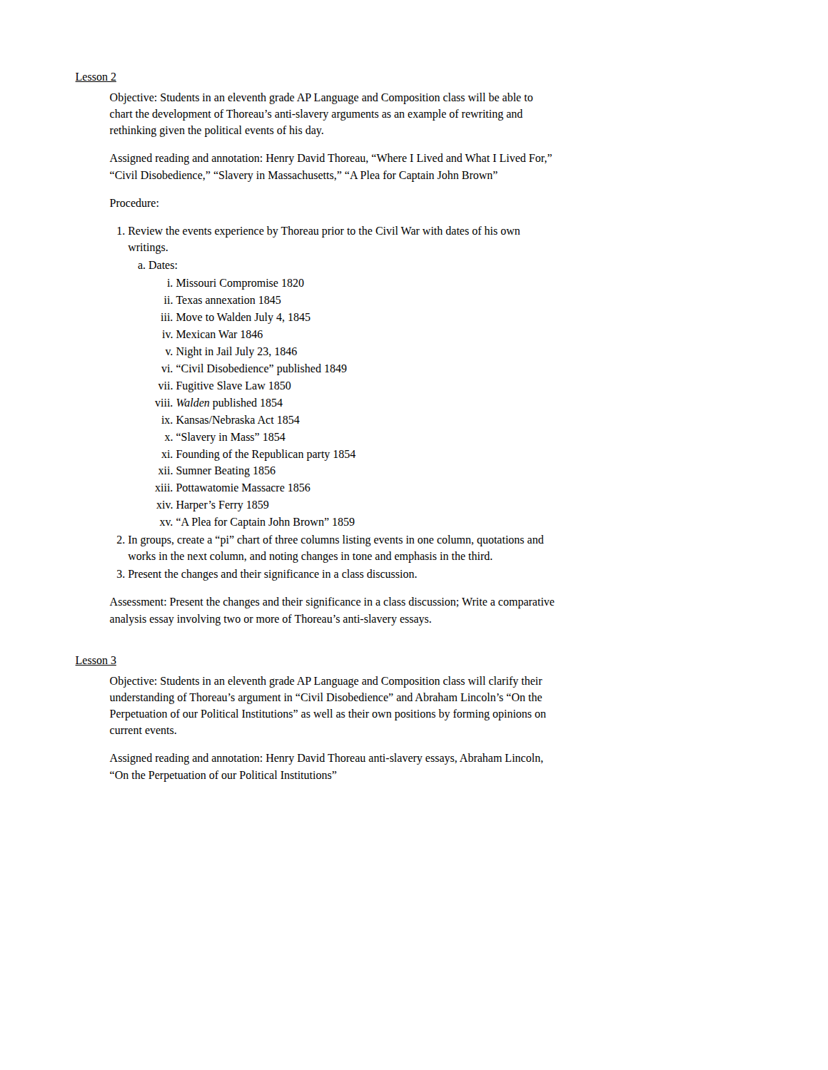Lesson 2
Objective: Students in an eleventh grade AP Language and Composition class will be able to chart the development of Thoreau’s anti-slavery arguments as an example of rewriting and rethinking given the political events of his day.
Assigned reading and annotation: Henry David Thoreau, “Where I Lived and What I Lived For,” “Civil Disobedience,” “Slavery in Massachusetts,” “A Plea for Captain John Brown”
Procedure:
Review the events experience by Thoreau prior to the Civil War with dates of his own writings.
Dates:
Missouri Compromise 1820
Texas annexation 1845
Move to Walden July 4, 1845
Mexican War 1846
Night in Jail July 23, 1846
“Civil Disobedience” published 1849
Fugitive Slave Law 1850
Walden published 1854
Kansas/Nebraska Act 1854
“Slavery in Mass” 1854
Founding of the Republican party 1854
Sumner Beating 1856
Pottawatomie Massacre 1856
Harper’s Ferry 1859
“A Plea for Captain John Brown” 1859
In groups, create a “pi” chart of three columns listing events in one column, quotations and works in the next column, and noting changes in tone and emphasis in the third.
Present the changes and their significance in a class discussion.
Assessment: Present the changes and their significance in a class discussion; Write a comparative analysis essay involving two or more of Thoreau’s anti-slavery essays.
Lesson 3
Objective: Students in an eleventh grade AP Language and Composition class will clarify their understanding of Thoreau’s argument in “Civil Disobedience” and Abraham Lincoln’s “On the Perpetuation of our Political Institutions” as well as their own positions by forming opinions on current events.
Assigned reading and annotation: Henry David Thoreau anti-slavery essays, Abraham Lincoln, “On the Perpetuation of our Political Institutions”